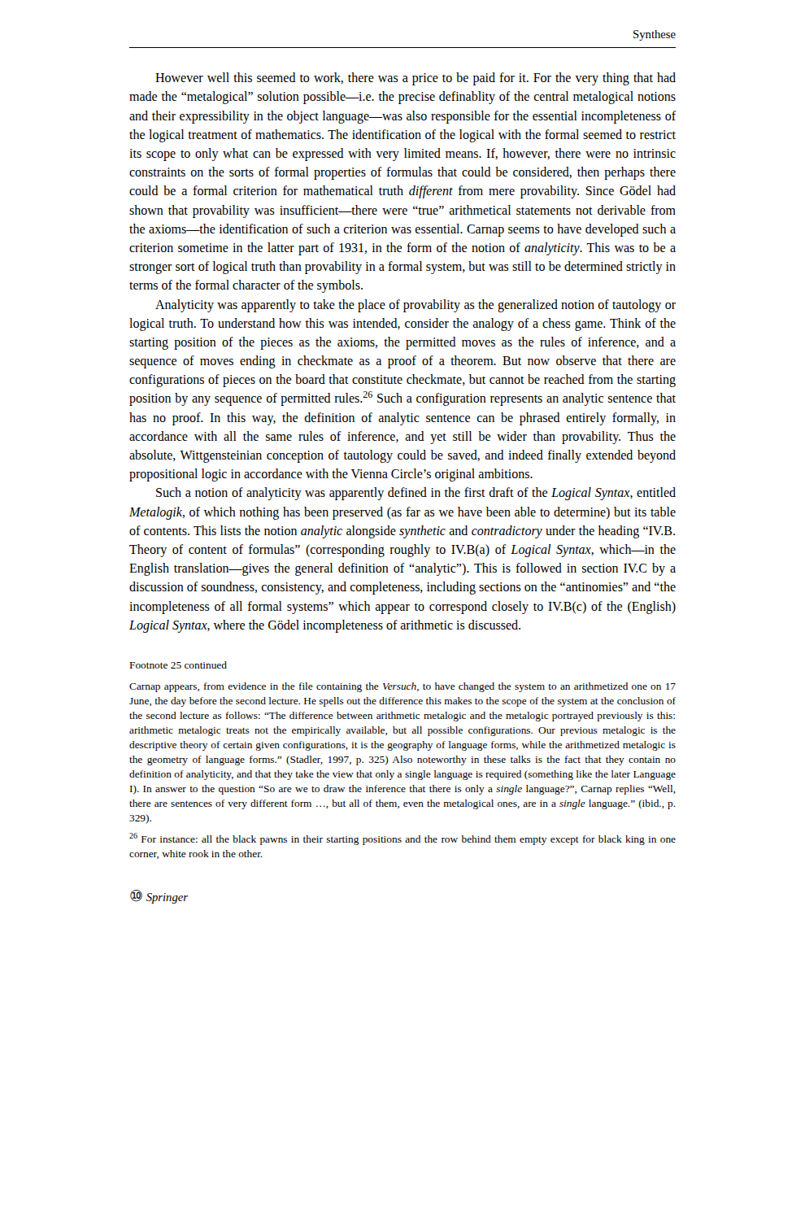Synthese
However well this seemed to work, there was a price to be paid for it. For the very thing that had made the “metalogical” solution possible—i.e. the precise definablity of the central metalogical notions and their expressibility in the object language—was also responsible for the essential incompleteness of the logical treatment of mathematics. The identification of the logical with the formal seemed to restrict its scope to only what can be expressed with very limited means. If, however, there were no intrinsic constraints on the sorts of formal properties of formulas that could be considered, then perhaps there could be a formal criterion for mathematical truth different from mere provability. Since Gödel had shown that provability was insufficient—there were “true” arithmetical statements not derivable from the axioms—the identification of such a criterion was essential. Carnap seems to have developed such a criterion sometime in the latter part of 1931, in the form of the notion of analyticity. This was to be a stronger sort of logical truth than provability in a formal system, but was still to be determined strictly in terms of the formal character of the symbols.
Analyticity was apparently to take the place of provability as the generalized notion of tautology or logical truth. To understand how this was intended, consider the analogy of a chess game. Think of the starting position of the pieces as the axioms, the permitted moves as the rules of inference, and a sequence of moves ending in checkmate as a proof of a theorem. But now observe that there are configurations of pieces on the board that constitute checkmate, but cannot be reached from the starting position by any sequence of permitted rules.26 Such a configuration represents an analytic sentence that has no proof. In this way, the definition of analytic sentence can be phrased entirely formally, in accordance with all the same rules of inference, and yet still be wider than provability. Thus the absolute, Wittgensteinian conception of tautology could be saved, and indeed finally extended beyond propositional logic in accordance with the Vienna Circle’s original ambitions.
Such a notion of analyticity was apparently defined in the first draft of the Logical Syntax, entitled Metalogik, of which nothing has been preserved (as far as we have been able to determine) but its table of contents. This lists the notion analytic alongside synthetic and contradictory under the heading “IV.B. Theory of content of formulas” (corresponding roughly to IV.B(a) of Logical Syntax, which—in the English translation—gives the general definition of “analytic”). This is followed in section IV.C by a discussion of soundness, consistency, and completeness, including sections on the “antinomies” and “the incompleteness of all formal systems” which appear to correspond closely to IV.B(c) of the (English) Logical Syntax, where the Gödel incompleteness of arithmetic is discussed.
Footnote 25 continued
Carnap appears, from evidence in the file containing the Versuch, to have changed the system to an arithmetized one on 17 June, the day before the second lecture. He spells out the difference this makes to the scope of the system at the conclusion of the second lecture as follows: “The difference between arithmetic metalogic and the metalogic portrayed previously is this: arithmetic metalogic treats not the empirically available, but all possible configurations. Our previous metalogic is the descriptive theory of certain given configurations, it is the geography of language forms, while the arithmetized metalogic is the geometry of language forms.” (Stadler, 1997, p. 325) Also noteworthy in these talks is the fact that they contain no definition of analyticity, and that they take the view that only a single language is required (something like the later Language I). In answer to the question “So are we to draw the inference that there is only a single language?”, Carnap replies “Well, there are sentences of very different form …, but all of them, even the metalogical ones, are in a single language.” (ibid., p. 329).
26 For instance: all the black pawns in their starting positions and the row behind them empty except for black king in one corner, white rook in the other.
⑩ Springer